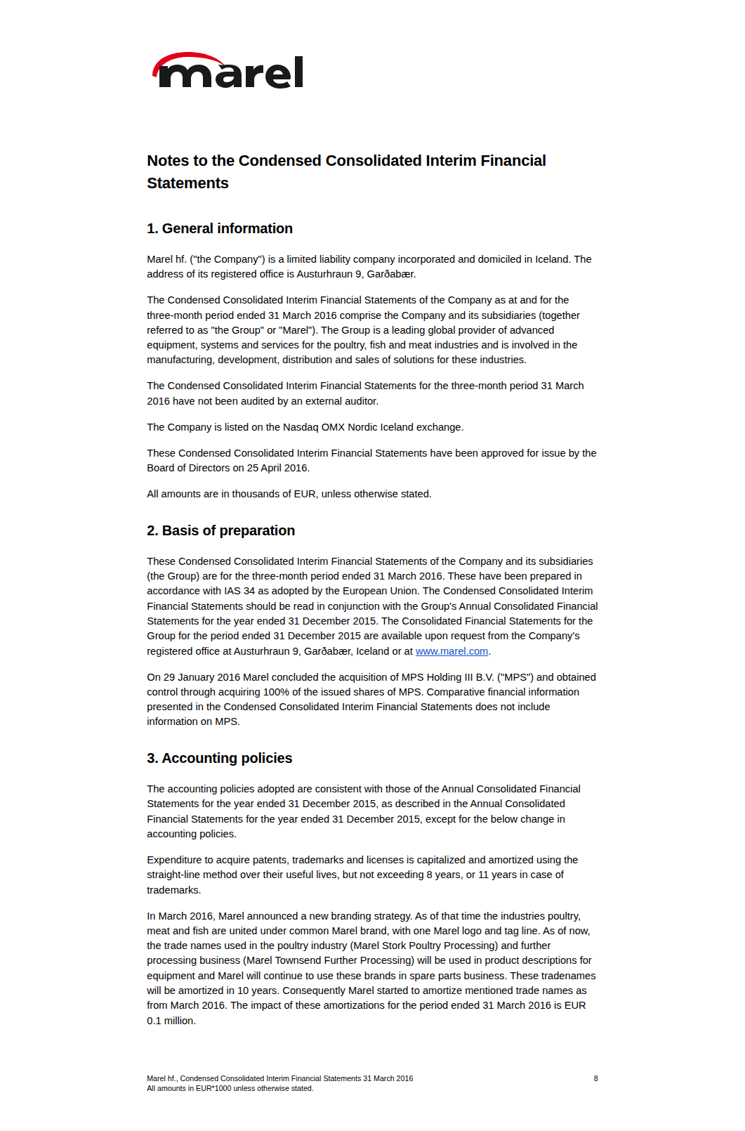Notes to the Condensed Consolidated Interim Financial Statements
1. General information
Marel hf. ("the Company") is a limited liability company incorporated and domiciled in Iceland. The address of its registered office is Austurhraun 9, Garðabær.
The Condensed Consolidated Interim Financial Statements of the Company as at and for the three-month period ended 31 March 2016 comprise the Company and its subsidiaries (together referred to as "the Group" or "Marel"). The Group is a leading global provider of advanced equipment, systems and services for the poultry, fish and meat industries and is involved in the manufacturing, development, distribution and sales of solutions for these industries.
The Condensed Consolidated Interim Financial Statements for the three-month period 31 March 2016 have not been audited by an external auditor.
The Company is listed on the Nasdaq OMX Nordic Iceland exchange.
These Condensed Consolidated Interim Financial Statements have been approved for issue by the Board of Directors on 25 April 2016.
All amounts are in thousands of EUR, unless otherwise stated.
2. Basis of preparation
These Condensed Consolidated Interim Financial Statements of the Company and its subsidiaries (the Group) are for the three-month period ended 31 March 2016. These have been prepared in accordance with IAS 34 as adopted by the European Union. The Condensed Consolidated Interim Financial Statements should be read in conjunction with the Group's Annual Consolidated Financial Statements for the year ended 31 December 2015. The Consolidated Financial Statements for the Group for the period ended 31 December 2015 are available upon request from the Company's registered office at Austurhraun 9, Garðabær, Iceland or at www.marel.com.
On 29 January 2016 Marel concluded the acquisition of MPS Holding III B.V. ("MPS") and obtained control through acquiring 100% of the issued shares of MPS. Comparative financial information presented in the Condensed Consolidated Interim Financial Statements does not include information on MPS.
3. Accounting policies
The accounting policies adopted are consistent with those of the Annual Consolidated Financial Statements for the year ended 31 December 2015, as described in the Annual Consolidated Financial Statements for the year ended 31 December 2015, except for the below change in accounting policies.
Expenditure to acquire patents, trademarks and licenses is capitalized and amortized using the straight-line method over their useful lives, but not exceeding 8 years, or 11 years in case of trademarks.
In March 2016, Marel announced a new branding strategy. As of that time the industries poultry, meat and fish are united under common Marel brand, with one Marel logo and tag line. As of now, the trade names used in the poultry industry (Marel Stork Poultry Processing) and further processing business (Marel Townsend Further Processing) will be used in product descriptions for equipment and Marel will continue to use these brands in spare parts business. These tradenames will be amortized in 10 years. Consequently Marel started to amortize mentioned trade names as from March 2016. The impact of these amortizations for the period ended 31 March 2016 is EUR 0.1 million.
Marel hf., Condensed Consolidated Interim Financial Statements 31 March 2016
All amounts in EUR*1000 unless otherwise stated.
8